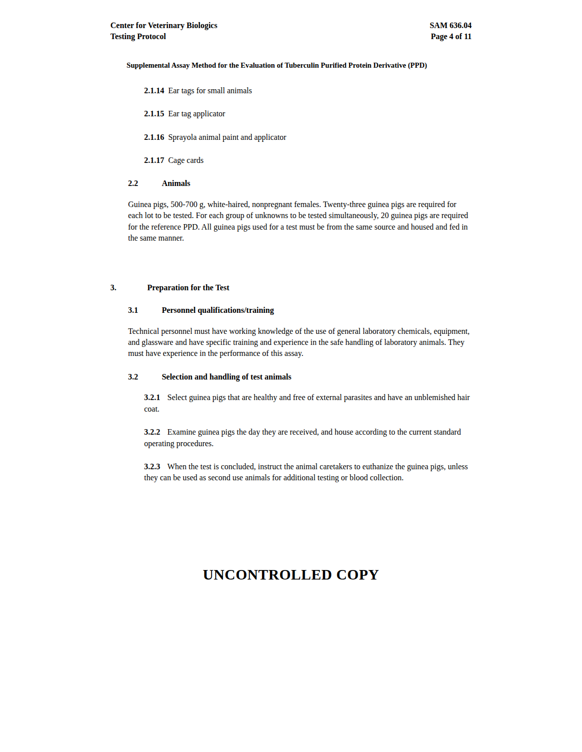Center for Veterinary Biologics SAM 636.04
Testing Protocol Page 4 of 11
Supplemental Assay Method for the Evaluation of Tuberculin Purified Protein Derivative (PPD)
2.1.14 Ear tags for small animals
2.1.15 Ear tag applicator
2.1.16 Sprayola animal paint and applicator
2.1.17 Cage cards
2.2 Animals
Guinea pigs, 500-700 g, white-haired, nonpregnant females. Twenty-three guinea pigs are required for each lot to be tested. For each group of unknowns to be tested simultaneously, 20 guinea pigs are required for the reference PPD. All guinea pigs used for a test must be from the same source and housed and fed in the same manner.
3. Preparation for the Test
3.1 Personnel qualifications/training
Technical personnel must have working knowledge of the use of general laboratory chemicals, equipment, and glassware and have specific training and experience in the safe handling of laboratory animals. They must have experience in the performance of this assay.
3.2 Selection and handling of test animals
3.2.1 Select guinea pigs that are healthy and free of external parasites and have an unblemished hair coat.
3.2.2 Examine guinea pigs the day they are received, and house according to the current standard operating procedures.
3.2.3 When the test is concluded, instruct the animal caretakers to euthanize the guinea pigs, unless they can be used as second use animals for additional testing or blood collection.
UNCONTROLLED COPY